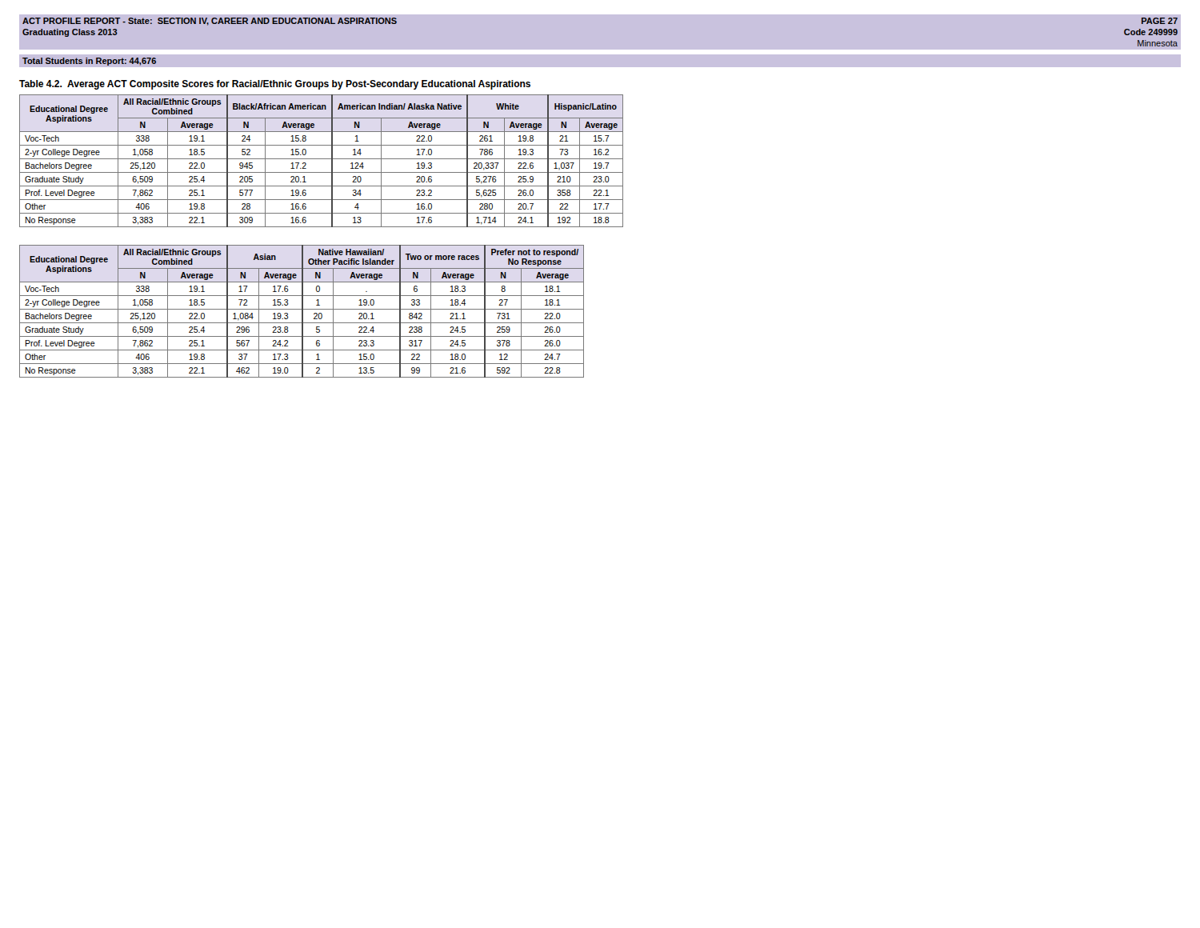ACT PROFILE REPORT - State: SECTION IV, CAREER AND EDUCATIONAL ASPIRATIONS
PAGE 27
Graduating Class 2013
Code 249999
Minnesota
Total Students in Report: 44,676
Table 4.2. Average ACT Composite Scores for Racial/Ethnic Groups by Post-Secondary Educational Aspirations
| Educational Degree Aspirations | All Racial/Ethnic Groups Combined | Black/African American | American Indian/ Alaska Native | White | Hispanic/Latino |
| --- | --- | --- | --- | --- | --- |
| N | Average | N | Average | N | Average | N | Average | N | Average |
| Voc-Tech | 338 | 19.1 | 24 | 15.8 | 1 | 22.0 | 261 | 19.8 | 21 | 15.7 |
| 2-yr College Degree | 1,058 | 18.5 | 52 | 15.0 | 14 | 17.0 | 786 | 19.3 | 73 | 16.2 |
| Bachelors Degree | 25,120 | 22.0 | 945 | 17.2 | 124 | 19.3 | 20,337 | 22.6 | 1,037 | 19.7 |
| Graduate Study | 6,509 | 25.4 | 205 | 20.1 | 20 | 20.6 | 5,276 | 25.9 | 210 | 23.0 |
| Prof. Level Degree | 7,862 | 25.1 | 577 | 19.6 | 34 | 23.2 | 5,625 | 26.0 | 358 | 22.1 |
| Other | 406 | 19.8 | 28 | 16.6 | 4 | 16.0 | 280 | 20.7 | 22 | 17.7 |
| No Response | 3,383 | 22.1 | 309 | 16.6 | 13 | 17.6 | 1,714 | 24.1 | 192 | 18.8 |
| Educational Degree Aspirations | All Racial/Ethnic Groups Combined | Asian | Native Hawaiian/ Other Pacific Islander | Two or more races | Prefer not to respond/ No Response |
| --- | --- | --- | --- | --- | --- |
| N | Average | N | Average | N | Average | N | Average | N | Average |
| Voc-Tech | 338 | 19.1 | 17 | 17.6 | 0 | . | 6 | 18.3 | 8 | 18.1 |
| 2-yr College Degree | 1,058 | 18.5 | 72 | 15.3 | 1 | 19.0 | 33 | 18.4 | 27 | 18.1 |
| Bachelors Degree | 25,120 | 22.0 | 1,084 | 19.3 | 20 | 20.1 | 842 | 21.1 | 731 | 22.0 |
| Graduate Study | 6,509 | 25.4 | 296 | 23.8 | 5 | 22.4 | 238 | 24.5 | 259 | 26.0 |
| Prof. Level Degree | 7,862 | 25.1 | 567 | 24.2 | 6 | 23.3 | 317 | 24.5 | 378 | 26.0 |
| Other | 406 | 19.8 | 37 | 17.3 | 1 | 15.0 | 22 | 18.0 | 12 | 24.7 |
| No Response | 3,383 | 22.1 | 462 | 19.0 | 2 | 13.5 | 99 | 21.6 | 592 | 22.8 |